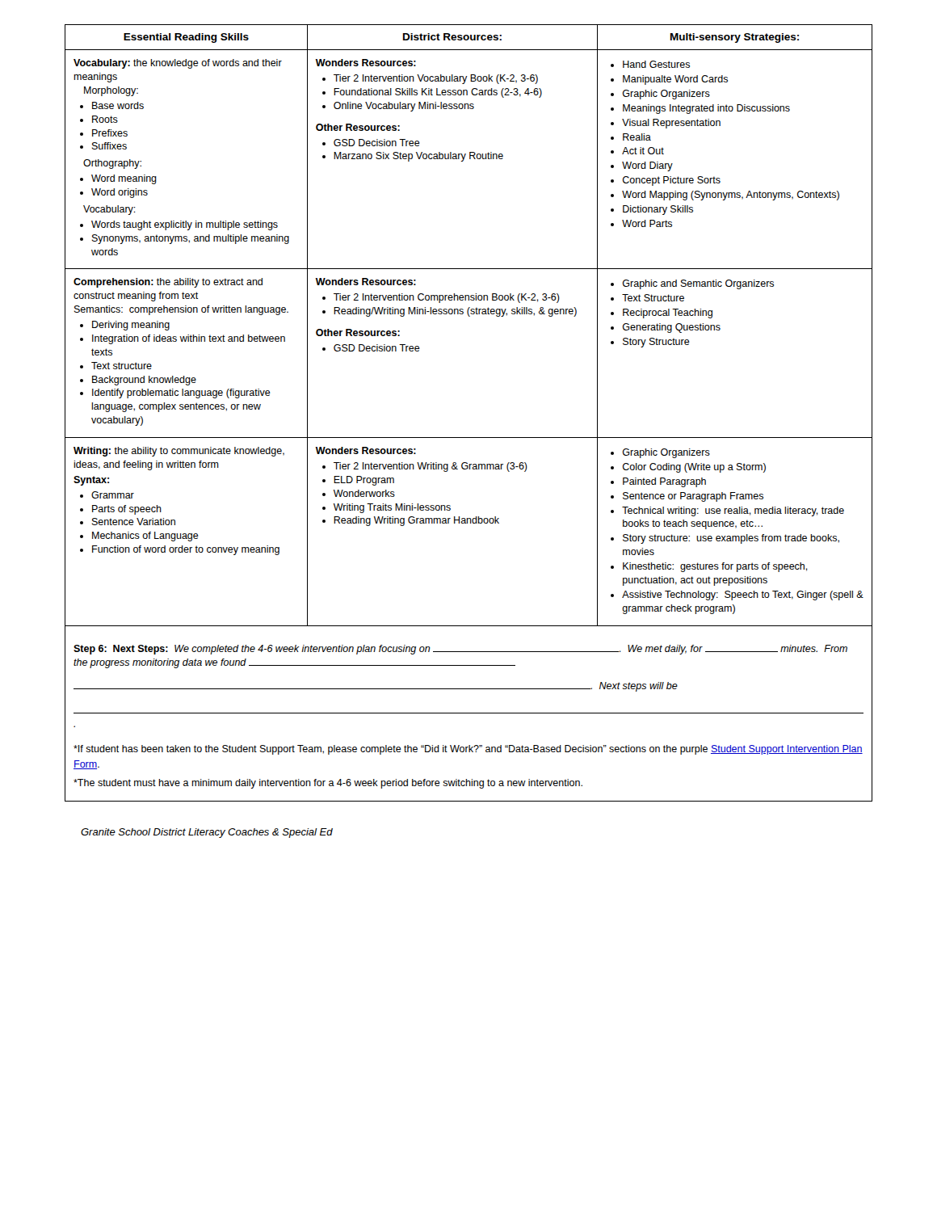| Essential Reading Skills | District Resources: | Multi-sensory Strategies: |
| --- | --- | --- |
| Vocabulary: the knowledge of words and their meanings Morphology: Base words Roots Prefixes Suffixes Orthography: Word meaning Word origins Vocabulary: Words taught explicitly in multiple settings Synonyms, antonyms, and multiple meaning words | Wonders Resources: Tier 2 Intervention Vocabulary Book (K-2, 3-6) Foundational Skills Kit Lesson Cards (2-3, 4-6) Online Vocabulary Mini-lessons Other Resources: GSD Decision Tree Marzano Six Step Vocabulary Routine | Hand Gestures Manipualte Word Cards Graphic Organizers Meanings Integrated into Discussions Visual Representation Realia Act it Out Word Diary Concept Picture Sorts Word Mapping (Synonyms, Antonyms, Contexts) Dictionary Skills Word Parts |
| Comprehension: the ability to extract and construct meaning from text Semantics: comprehension of written language. Deriving meaning Integration of ideas within text and between texts Text structure Background knowledge Identify problematic language (figurative language, complex sentences, or new vocabulary) | Wonders Resources: Tier 2 Intervention Comprehension Book (K-2, 3-6) Reading/Writing Mini-lessons (strategy, skills, & genre) Other Resources: GSD Decision Tree | Graphic and Semantic Organizers Text Structure Reciprocal Teaching Generating Questions Story Structure |
| Writing: the ability to communicate knowledge, ideas, and feeling in written form Syntax: Grammar Parts of speech Sentence Variation Mechanics of Language Function of word order to convey meaning | Wonders Resources: Tier 2 Intervention Writing & Grammar (3-6) ELD Program Wonderworks Writing Traits Mini-lessons Reading Writing Grammar Handbook | Graphic Organizers Color Coding (Write up a Storm) Painted Paragraph Sentence or Paragraph Frames Technical writing: use realia, media literacy, trade books to teach sequence, etc… Story structure: use examples from trade books, movies Kinesthetic: gestures for parts of speech, punctuation, act out prepositions Assistive Technology: Speech to Text, Ginger (spell & grammar check program) |
| Step 6: Next Steps: We completed the 4-6 week intervention plan focusing on . We met daily, for minutes. From the progress monitoring data we found . Next steps will be . *If student has been taken to the Student Support Team, please complete the “Did it Work?” and “Data-Based Decision” sections on the purple Student Support Intervention Plan Form . *The student must have a minimum daily intervention for a 4-6 week period before switching to a new intervention. |
Granite School District Literacy Coaches & Special Ed